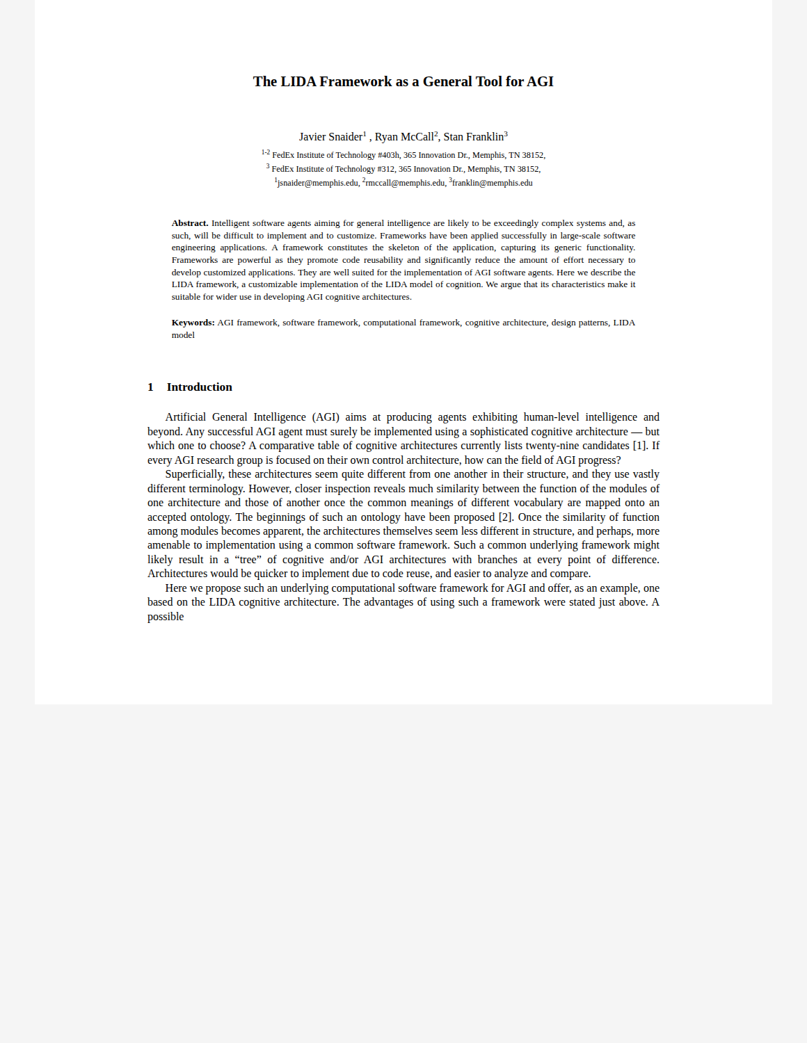The LIDA Framework as a General Tool for AGI
Javier Snaider1 , Ryan McCall2, Stan Franklin3
1-2 FedEx Institute of Technology #403h, 365 Innovation Dr., Memphis, TN 38152,
3 FedEx Institute of Technology #312, 365 Innovation Dr., Memphis, TN 38152,
1jsnaider@memphis.edu, 2rmccall@memphis.edu, 3franklin@memphis.edu
Abstract. Intelligent software agents aiming for general intelligence are likely to be exceedingly complex systems and, as such, will be difficult to implement and to customize. Frameworks have been applied successfully in large-scale software engineering applications. A framework constitutes the skeleton of the application, capturing its generic functionality. Frameworks are powerful as they promote code reusability and significantly reduce the amount of effort necessary to develop customized applications. They are well suited for the implementation of AGI software agents. Here we describe the LIDA framework, a customizable implementation of the LIDA model of cognition. We argue that its characteristics make it suitable for wider use in developing AGI cognitive architectures.
Keywords: AGI framework, software framework, computational framework, cognitive architecture, design patterns, LIDA model
1 Introduction
Artificial General Intelligence (AGI) aims at producing agents exhibiting human-level intelligence and beyond. Any successful AGI agent must surely be implemented using a sophisticated cognitive architecture — but which one to choose? A comparative table of cognitive architectures currently lists twenty-nine candidates [1]. If every AGI research group is focused on their own control architecture, how can the field of AGI progress?
Superficially, these architectures seem quite different from one another in their structure, and they use vastly different terminology. However, closer inspection reveals much similarity between the function of the modules of one architecture and those of another once the common meanings of different vocabulary are mapped onto an accepted ontology. The beginnings of such an ontology have been proposed [2]. Once the similarity of function among modules becomes apparent, the architectures themselves seem less different in structure, and perhaps, more amenable to implementation using a common software framework. Such a common underlying framework might likely result in a “tree” of cognitive and/or AGI architectures with branches at every point of difference. Architectures would be quicker to implement due to code reuse, and easier to analyze and compare.
Here we propose such an underlying computational software framework for AGI and offer, as an example, one based on the LIDA cognitive architecture. The advantages of using such a framework were stated just above. A possible